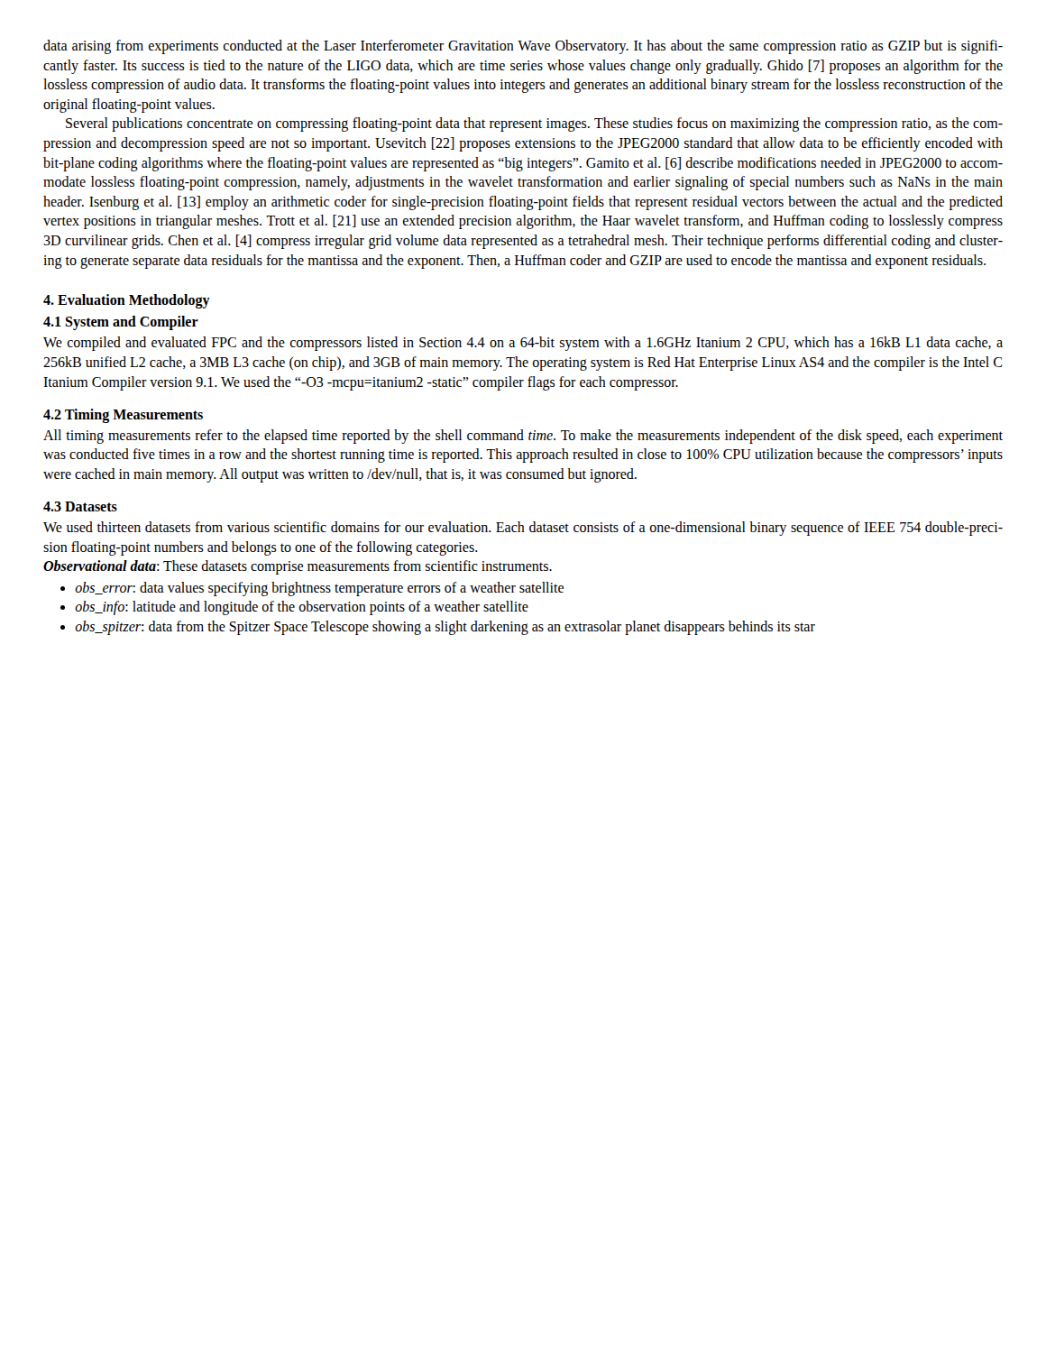data arising from experiments conducted at the Laser Interferometer Gravitation Wave Observatory. It has about the same compression ratio as GZIP but is significantly faster. Its success is tied to the nature of the LIGO data, which are time series whose values change only gradually. Ghido [7] proposes an algorithm for the lossless compression of audio data. It transforms the floating-point values into integers and generates an additional binary stream for the lossless reconstruction of the original floating-point values.
Several publications concentrate on compressing floating-point data that represent images. These studies focus on maximizing the compression ratio, as the compression and decompression speed are not so important. Usevitch [22] proposes extensions to the JPEG2000 standard that allow data to be efficiently encoded with bit-plane coding algorithms where the floating-point values are represented as “big integers”. Gamito et al. [6] describe modifications needed in JPEG2000 to accommodate lossless floating-point compression, namely, adjustments in the wavelet transformation and earlier signaling of special numbers such as NaNs in the main header. Isenburg et al. [13] employ an arithmetic coder for single-precision floating-point fields that represent residual vectors between the actual and the predicted vertex positions in triangular meshes. Trott et al. [21] use an extended precision algorithm, the Haar wavelet transform, and Huffman coding to losslessly compress 3D curvilinear grids. Chen et al. [4] compress irregular grid volume data represented as a tetrahedral mesh. Their technique performs differential coding and clustering to generate separate data residuals for the mantissa and the exponent. Then, a Huffman coder and GZIP are used to encode the mantissa and exponent residuals.
4. Evaluation Methodology
4.1 System and Compiler
We compiled and evaluated FPC and the compressors listed in Section 4.4 on a 64-bit system with a 1.6GHz Itanium 2 CPU, which has a 16kB L1 data cache, a 256kB unified L2 cache, a 3MB L3 cache (on chip), and 3GB of main memory. The operating system is Red Hat Enterprise Linux AS4 and the compiler is the Intel C Itanium Compiler version 9.1. We used the “-O3 -mcpu=itanium2 -static” compiler flags for each compressor.
4.2 Timing Measurements
All timing measurements refer to the elapsed time reported by the shell command time. To make the measurements independent of the disk speed, each experiment was conducted five times in a row and the shortest running time is reported. This approach resulted in close to 100% CPU utilization because the compressors’ inputs were cached in main memory. All output was written to /dev/null, that is, it was consumed but ignored.
4.3 Datasets
We used thirteen datasets from various scientific domains for our evaluation. Each dataset consists of a one-dimensional binary sequence of IEEE 754 double-precision floating-point numbers and belongs to one of the following categories.
Observational data: These datasets comprise measurements from scientific instruments.
obs_error: data values specifying brightness temperature errors of a weather satellite
obs_info: latitude and longitude of the observation points of a weather satellite
obs_spitzer: data from the Spitzer Space Telescope showing a slight darkening as an extrasolar planet disappears behinds its star